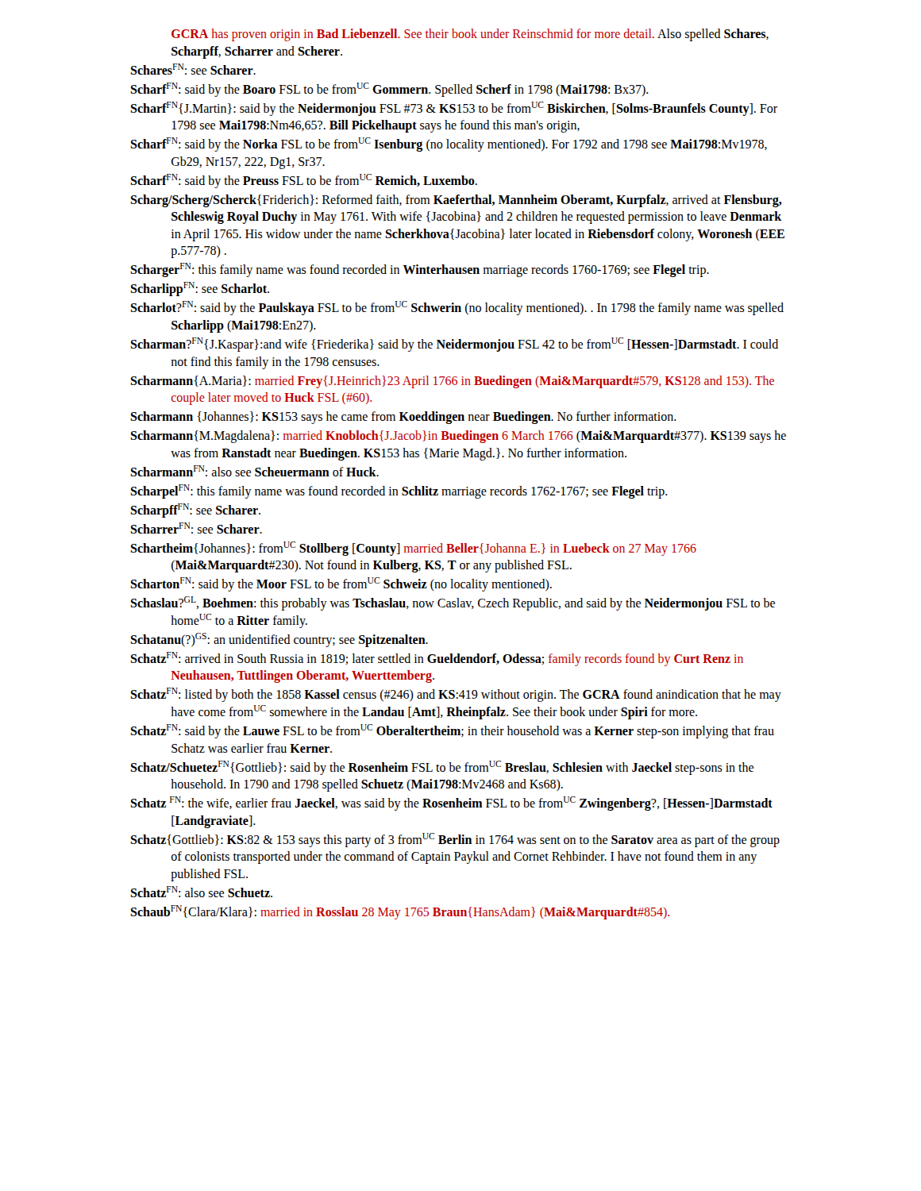GCRA has proven origin in Bad Liebenzell. See their book under Reinschmid for more detail. Also spelled Schares, Scharpff, Scharrer and Scherer.
ScharesFN: see Scharer.
ScharfFN: said by the Boaro FSL to be fromUC Gommern. Spelled Scherf in 1798 (Mai1798: Bx37).
ScharfFN{J.Martin}: said by the Neidermonjou FSL #73 & KS153 to be fromUC Biskirchen, [Solms-Braunfels County]. For 1798 see Mai1798:Nm46,65?. Bill Pickelhaupt says he found this man's origin,
ScharfFN: said by the Norka FSL to be fromUC Isenburg (no locality mentioned). For 1792 and 1798 see Mai1798:Mv1978, Gb29, Nr157, 222, Dg1, Sr37.
ScharfFN: said by the Preuss FSL to be fromUC Remich, Luxembo.
Scharg/Scherg/Scherck{Friderich}: Reformed faith, from Kaeferthal, Mannheim Oberamt, Kurpfalz, arrived at Flensburg, Schleswig Royal Duchy in May 1761. With wife {Jacobina} and 2 children he requested permission to leave Denmark in April 1765. His widow under the name Scherkhova{Jacobina} later located in Riebensdorf colony, Woronesh (EEE p.577-78) .
SchargerFN: this family name was found recorded in Winterhausen marriage records 1760-1769; see Flegel trip.
ScharlippFN: see Scharlot.
Scharlot?FN: said by the Paulskaya FSL to be fromUC Schwerin (no locality mentioned). . In 1798 the family name was spelled Scharlipp (Mai1798:En27).
Scharman?FN{J.Kaspar}:and wife {Friederika} said by the Neidermonjou FSL 42 to be fromUC [Hessen-]Darmstadt. I could not find this family in the 1798 censuses.
Scharmann{A.Maria}: married Frey{J.Heinrich}23 April 1766 in Buedingen (Mai&Marquardt#579, KS128 and 153). The couple later moved to Huck FSL (#60).
Scharmann {Johannes}: KS153 says he came from Koeddingen near Buedingen. No further information.
Scharmann{M.Magdalena}: married Knobloch{J.Jacob}in Buedingen 6 March 1766 (Mai&Marquardt#377). KS139 says he was from Ranstadt near Buedingen. KS153 has {Marie Magd.}. No further information.
ScharmannFN: also see Scheuermann of Huck.
ScharpelFN: this family name was found recorded in Schlitz marriage records 1762-1767; see Flegel trip.
ScharpffFN: see Scharer.
ScharrerFN: see Scharer.
Schartheim{Johannes}: fromUC Stollberg [County] married Beller{Johanna E.} in Luebeck on 27 May 1766 (Mai&Marquardt#230). Not found in Kulberg, KS, T or any published FSL.
SchartonFN: said by the Moor FSL to be fromUC Schweiz (no locality mentioned).
Schaslau?GL, Boehmen: this probably was Tschaslau, now Caslav, Czech Republic, and said by the Neidermonjou FSL to be homeUC to a Ritter family.
Schatanu(?)GS: an unidentified country; see Spitzenalten.
SchatzFN: arrived in South Russia in 1819; later settled in Gueldendorf, Odessa; family records found by Curt Renz in Neuhausen, Tuttlingen Oberamt, Wuerttemberg.
SchatzFN: listed by both the 1858 Kassel census (#246) and KS:419 without origin. The GCRA found anindication that he may have come fromUC somewhere in the Landau [Amt], Rheinpfalz. See their book under Spiri for more.
SchatzFN: said by the Lauwe FSL to be fromUC Oberaltertheim; in their household was a Kerner step-son implying that frau Schatz was earlier frau Kerner.
Schatz/SchuetezFN{Gottlieb}: said by the Rosenheim FSL to be fromUC Breslau, Schlesien with Jaeckel step-sons in the household. In 1790 and 1798 spelled Schuetz (Mai1798:Mv2468 and Ks68).
Schatz FN: the wife, earlier frau Jaeckel, was said by the Rosenheim FSL to be fromUC Zwingenberg?, [Hessen-]Darmstadt [Landgraviate].
Schatz{Gottlieb}: KS:82 & 153 says this party of 3 fromUC Berlin in 1764 was sent on to the Saratov area as part of the group of colonists transported under the command of Captain Paykul and Cornet Rehbinder. I have not found them in any published FSL.
SchatzFN: also see Schuetz.
SchaubFN{Clara/Klara}: married in Rosslau 28 May 1765 Braun{HansAdam} (Mai&Marquardt#854).